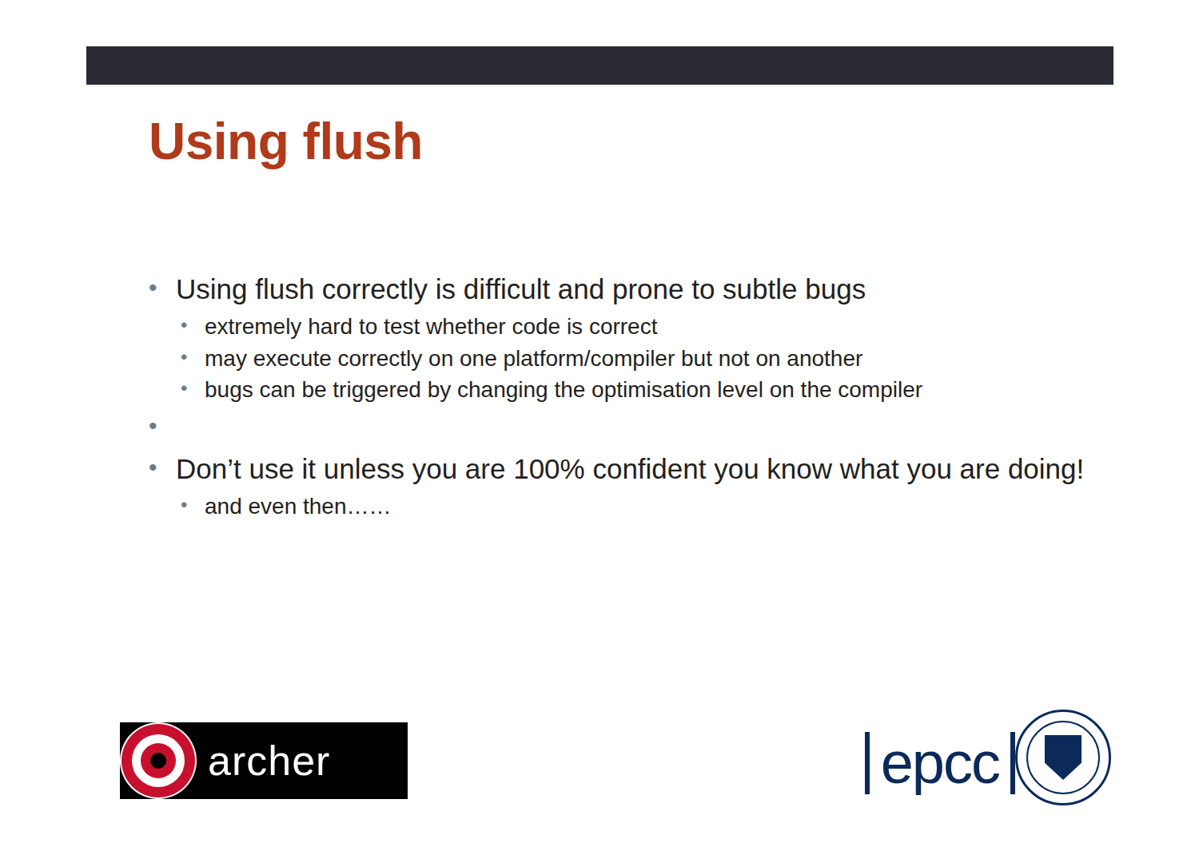Using flush
Using flush correctly is difficult and prone to subtle bugs
extremely hard to test whether code is correct
may execute correctly on one platform/compiler but not on another
bugs can be triggered by changing the optimisation level on the compiler
Don’t use it unless you are 100% confident you know what you are doing!
and even then……
archer
epcc